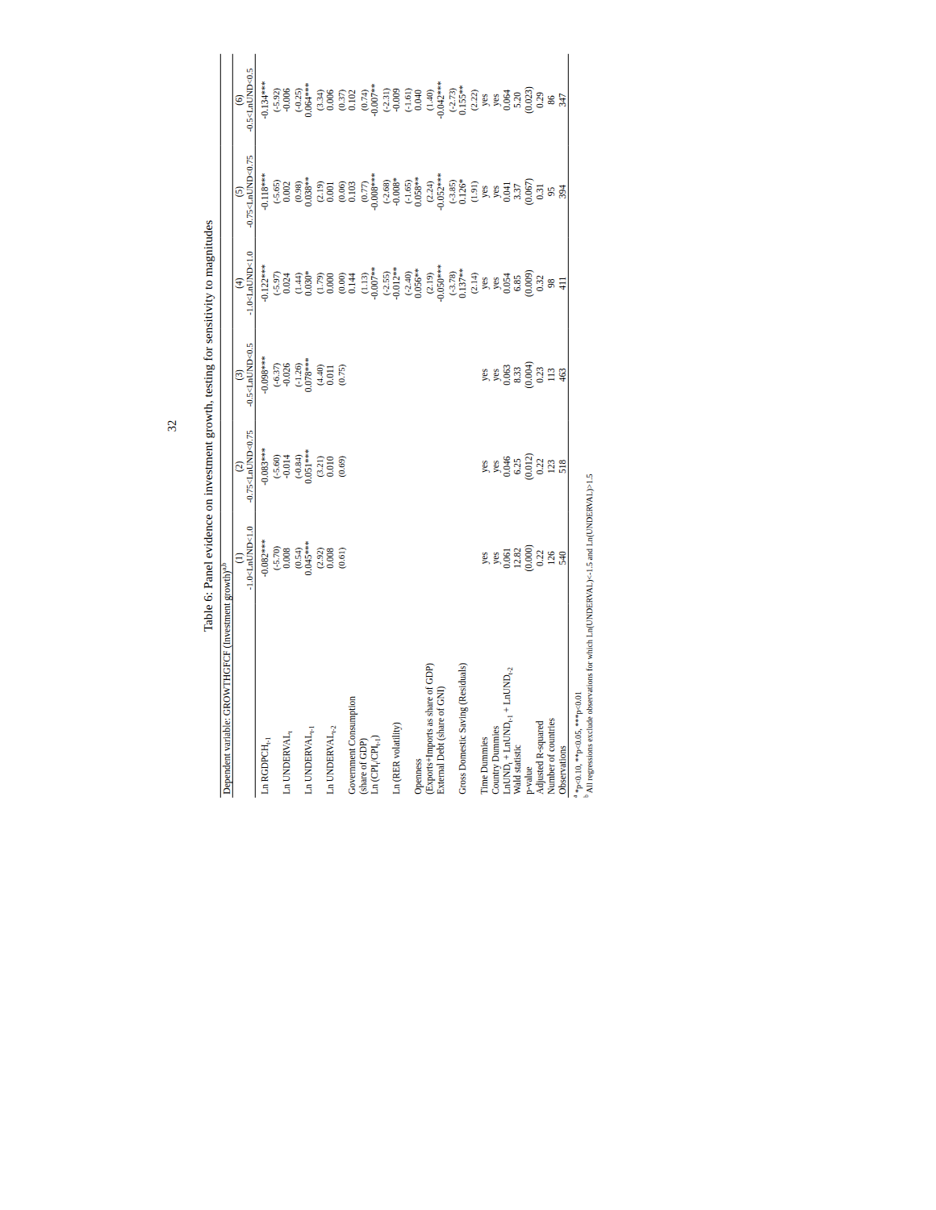32
Table 6: Panel evidence on investment growth, testing for sensitivity to magnitudes
| Dependent variable: GROWTHGFCF (Investment growth) a,b |
| | (1) | (2) | (3) | (4) | (5) | (6) |
| | -1.0<LnUND<1.0 | -0.75<LnUND<0.75 | -0.5<LnUND<0.5 | -1.0<LnUND<1.0 | -0.75<LnUND<0.75 | -0.5<LnUND<0.5 |
| Ln RGDPCH t-1 | -0.082*** | -0.083*** | -0.098*** | -0.122*** | -0.118*** | -0.134*** |
| | (-5.70) | (-5.60) | (-6.37) | (-5.97) | (-5.65) | (-5.92) |
| Ln UNDERVAL t | 0.008 | -0.014 | -0.026 | 0.024 | 0.002 | -0.006 |
| | (0.54) | (-0.84) | (-1.26) | (1.44) | (0.98) | (-0.25) |
| Ln UNDERVAL t-1 | 0.045*** | 0.051*** | 0.078*** | 0.030* | 0.038** | 0.064*** |
| | (2.92) | (3.21) | (4.40) | (1.79) | (2.19) | (3.34) |
| Ln UNDERVAL t-2 | 0.008 | 0.010 | 0.011 | 0.000 | 0.001 | 0.006 |
| | (0.61) | (0.69) | (0.75) | (0.00) | (0.06) | (0.37) |
| Government Consumption | | | | 0.144 | 0.103 | 0.102 |
| (share of GDP) | | | | (1.13) | (0.77) | (0.74) |
| Ln (CPI t /CPI t-1 ) | | | | -0.007** | -0.008*** | -0.007** |
| | | | | (-2.55) | (-2.68) | (-2.31) |
| Ln (RER volatility) | | | | -0.012** | -0.008* | -0.009 |
| | | | | (-2.40) | (-1.65) | (-1.61) |
| Openness | | | | 0.056** | 0.058** | 0.040 |
| (Exports+Imports as share of GDP) | | | | (2.19) | (2.24) | (1.40) |
| External Debt (share of GNI) | | | | -0.050*** | -0.052*** | -0.042*** |
| | | | | (-3.78) | (-3.85) | (-2.73) |
| Gross Domestic Saving (Residuals) | | | | 0.137** | 0.126* | 0.155** |
| | | | | (2.14) | (1.91) | (2.22) |
| Time Dummies | yes | yes | yes | yes | yes | yes |
| Country Dummies | yes | yes | yes | yes | yes | yes |
| LnUND t + LnUND t-1 + LnUND t-2 | 0.061 | 0.046 | 0.063 | 0.054 | 0.041 | 0.064 |
| Wald statistic | 12.82 | 6.25 | 8.33 | 6.85 | 3.37 | 5.20 |
| p-value | (0.000) | (0.012) | (0.004) | (0.009) | (0.067) | (0.023) |
| Adjusted R-squared | 0.22 | 0.22 | 0.23 | 0.32 | 0.31 | 0.29 |
| Number of countries | 126 | 123 | 113 | 98 | 95 | 86 |
| Observations | 540 | 518 | 463 | 411 | 394 | 347 |
a *p<0.10, **p<0.05, ***p<0.01
b All regressions exclude observations for which Ln(UNDERVAL)<-1.5 and Ln(UNDERVAL)>1.5